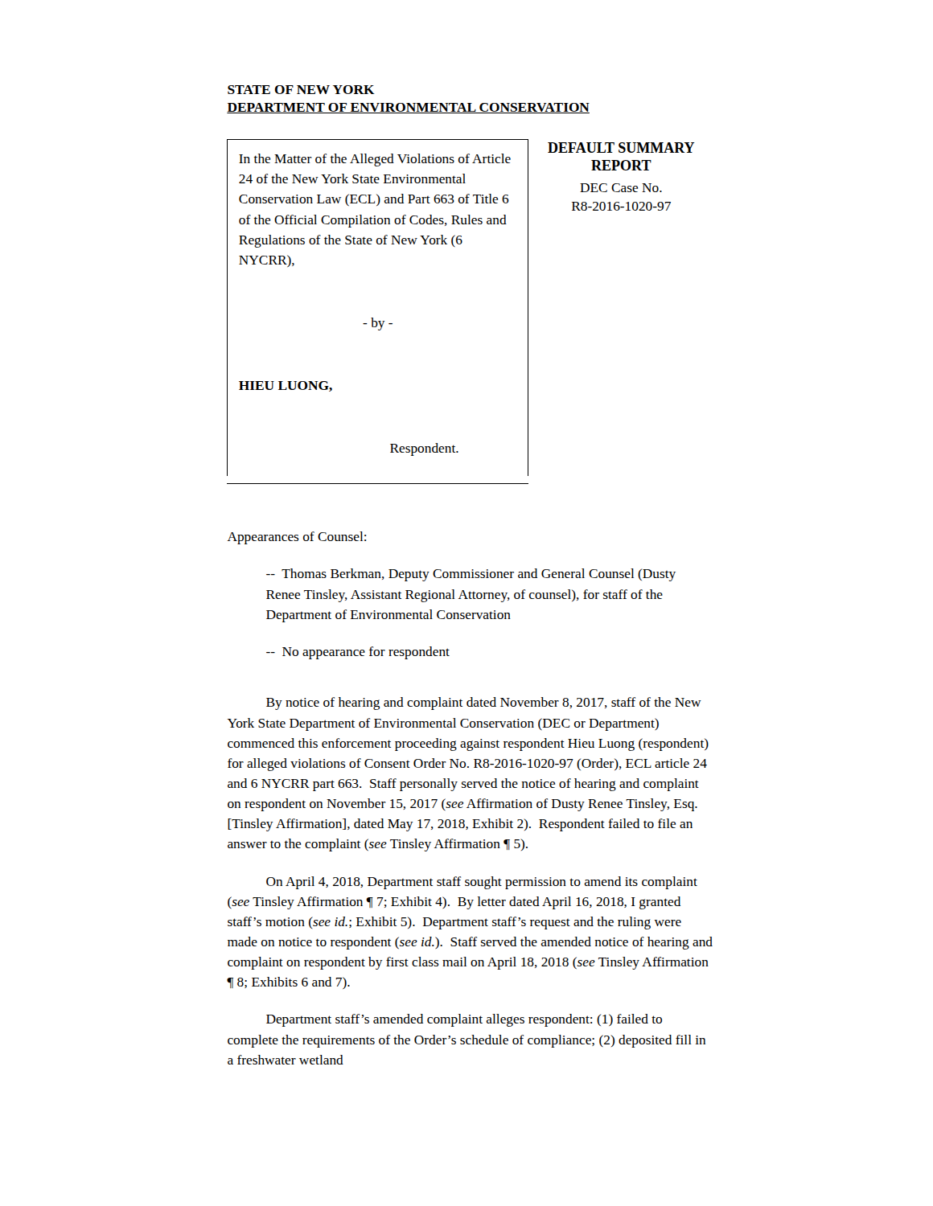STATE OF NEW YORK
DEPARTMENT OF ENVIRONMENTAL CONSERVATION
| In the Matter of the Alleged Violations of Article 24 of the New York State Environmental Conservation Law (ECL) and Part 663 of Title 6 of the Official Compilation of Codes, Rules and Regulations of the State of New York (6 NYCRR), - by - HIEU LUONG, Respondent. | DEFAULT SUMMARY REPORT DEC Case No. R8-2016-1020-97 |
Appearances of Counsel:
-- Thomas Berkman, Deputy Commissioner and General Counsel (Dusty Renee Tinsley, Assistant Regional Attorney, of counsel), for staff of the Department of Environmental Conservation
-- No appearance for respondent
By notice of hearing and complaint dated November 8, 2017, staff of the New York State Department of Environmental Conservation (DEC or Department) commenced this enforcement proceeding against respondent Hieu Luong (respondent) for alleged violations of Consent Order No. R8-2016-1020-97 (Order), ECL article 24 and 6 NYCRR part 663. Staff personally served the notice of hearing and complaint on respondent on November 15, 2017 (see Affirmation of Dusty Renee Tinsley, Esq. [Tinsley Affirmation], dated May 17, 2018, Exhibit 2). Respondent failed to file an answer to the complaint (see Tinsley Affirmation ¶ 5).
On April 4, 2018, Department staff sought permission to amend its complaint (see Tinsley Affirmation ¶ 7; Exhibit 4). By letter dated April 16, 2018, I granted staff’s motion (see id.; Exhibit 5). Department staff’s request and the ruling were made on notice to respondent (see id.). Staff served the amended notice of hearing and complaint on respondent by first class mail on April 18, 2018 (see Tinsley Affirmation ¶ 8; Exhibits 6 and 7).
Department staff’s amended complaint alleges respondent: (1) failed to complete the requirements of the Order’s schedule of compliance; (2) deposited fill in a freshwater wetland